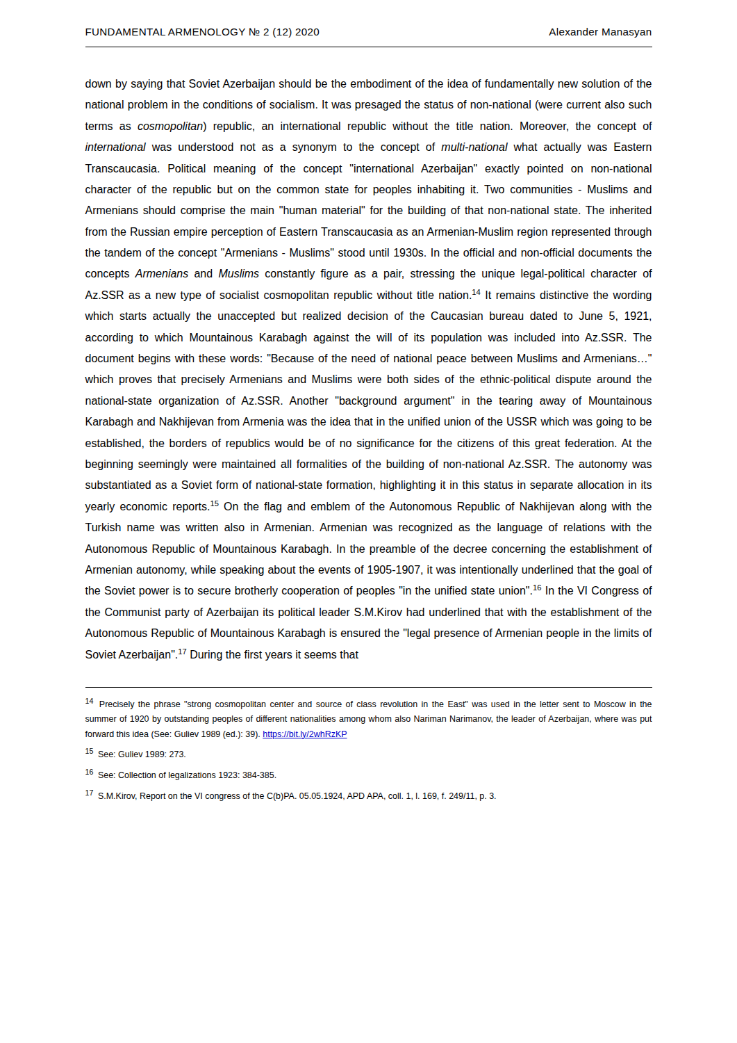FUNDAMENTAL ARMENOLOGY № 2 (12) 2020 Alexander Manasyan
down by saying that Soviet Azerbaijan should be the embodiment of the idea of fundamentally new solution of the national problem in the conditions of socialism. It was presaged the status of non-national (were current also such terms as cosmopolitan) republic, an international republic without the title nation. Moreover, the concept of international was understood not as a synonym to the concept of multi-national what actually was Eastern Transcaucasia. Political meaning of the concept "international Azerbaijan" exactly pointed on non-national character of the republic but on the common state for peoples inhabiting it. Two communities - Muslims and Armenians should comprise the main "human material" for the building of that non-national state. The inherited from the Russian empire perception of Eastern Transcaucasia as an Armenian-Muslim region represented through the tandem of the concept "Armenians - Muslims" stood until 1930s. In the official and non-official documents the concepts Armenians and Muslims constantly figure as a pair, stressing the unique legal-political character of Az.SSR as a new type of socialist cosmopolitan republic without title nation.14 It remains distinctive the wording which starts actually the unaccepted but realized decision of the Caucasian bureau dated to June 5, 1921, according to which Mountainous Karabagh against the will of its population was included into Az.SSR. The document begins with these words: "Because of the need of national peace between Muslims and Armenians…" which proves that precisely Armenians and Muslims were both sides of the ethnic-political dispute around the national-state organization of Az.SSR. Another "background argument" in the tearing away of Mountainous Karabagh and Nakhijevan from Armenia was the idea that in the unified union of the USSR which was going to be established, the borders of republics would be of no significance for the citizens of this great federation. At the beginning seemingly were maintained all formalities of the building of non-national Az.SSR. The autonomy was substantiated as a Soviet form of national-state formation, highlighting it in this status in separate allocation in its yearly economic reports.15 On the flag and emblem of the Autonomous Republic of Nakhijevan along with the Turkish name was written also in Armenian. Armenian was recognized as the language of relations with the Autonomous Republic of Mountainous Karabagh. In the preamble of the decree concerning the establishment of Armenian autonomy, while speaking about the events of 1905-1907, it was intentionally underlined that the goal of the Soviet power is to secure brotherly cooperation of peoples "in the unified state union".16 In the VI Congress of the Communist party of Azerbaijan its political leader S.M.Kirov had underlined that with the establishment of the Autonomous Republic of Mountainous Karabagh is ensured the "legal presence of Armenian people in the limits of Soviet Azerbaijan".17 During the first years it seems that
14 Precisely the phrase "strong cosmopolitan center and source of class revolution in the East" was used in the letter sent to Moscow in the summer of 1920 by outstanding peoples of different nationalities among whom also Nariman Narimanov, the leader of Azerbaijan, where was put forward this idea (See: Guliev 1989 (ed.): 39). https://bit.ly/2whRzKP
15 See: Guliev 1989: 273.
16 See: Collection of legalizations 1923: 384-385.
17 S.M.Kirov, Report on the VI congress of the C(b)PA. 05.05.1924, APD APA, coll. 1, l. 169, f. 249/11, p. 3.